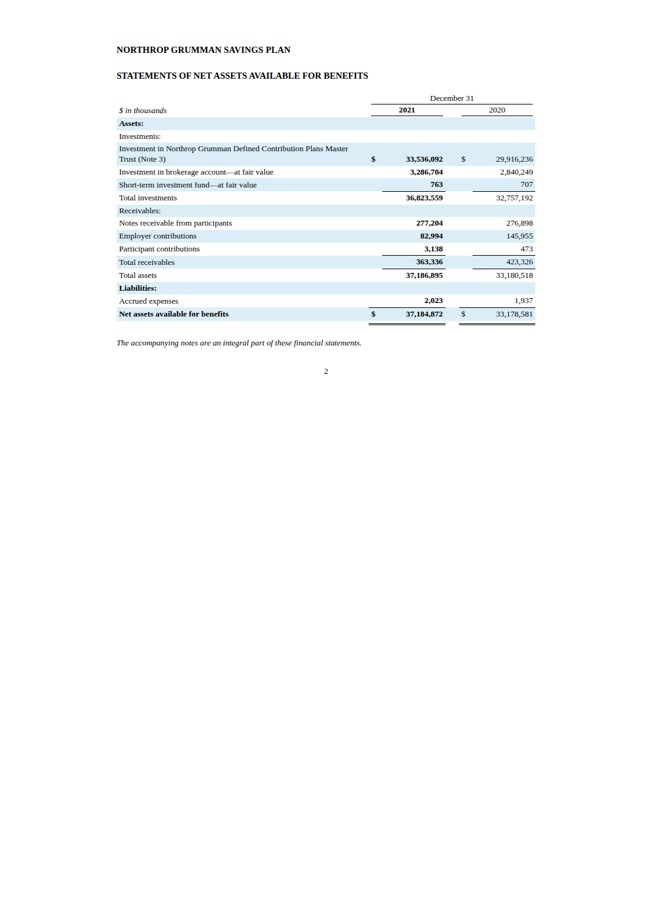NORTHROP GRUMMAN SAVINGS PLAN
STATEMENTS OF NET ASSETS AVAILABLE FOR BENEFITS
| | December 31 |
| $ in thousands | 2021 | | 2020 |
| Assets: | | | | | |
| Investments: | | | | | |
| Investment in Northrop Grumman Defined Contribution Plans Master Trust (Note 3) | $ | 33,536,092 | | $ | 29,916,236 |
| Investment in brokerage account—at fair value | | 3,286,704 | | | 2,840,249 |
| Short-term investment fund—at fair value | | 763 | | | 707 |
| Total investments | | 36,823,559 | | | 32,757,192 |
| Receivables: | | | | | |
| Notes receivable from participants | | 277,204 | | | 276,898 |
| Employer contributions | | 82,994 | | | 145,955 |
| Participant contributions | | 3,138 | | | 473 |
| Total receivables | | 363,336 | | | 423,326 |
| Total assets | | 37,186,895 | | | 33,180,518 |
| Liabilities: | | | | | |
| Accrued expenses | | 2,023 | | | 1,937 |
| Net assets available for benefits | $ | 37,184,872 | | $ | 33,178,581 |
The accompanying notes are an integral part of these financial statements.
2